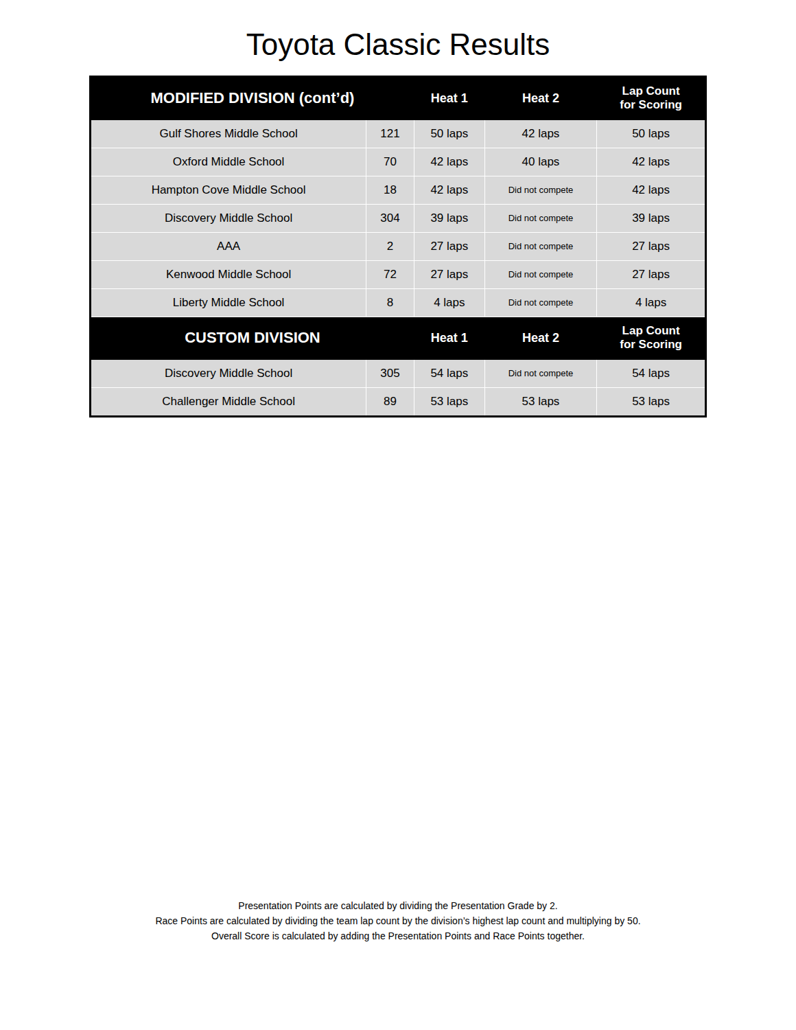Toyota Classic Results
| MODIFIED DIVISION (cont’d) | Heat 1 | Heat 2 | Lap Count for Scoring |
| Gulf Shores Middle School | 121 | 50 laps | 42 laps | 50 laps |
| Oxford Middle School | 70 | 42 laps | 40 laps | 42 laps |
| Hampton Cove Middle School | 18 | 42 laps | Did not compete | 42 laps |
| Discovery Middle School | 304 | 39 laps | Did not compete | 39 laps |
| AAA | 2 | 27 laps | Did not compete | 27 laps |
| Kenwood Middle School | 72 | 27 laps | Did not compete | 27 laps |
| Liberty Middle School | 8 | 4 laps | Did not compete | 4 laps |
| CUSTOM DIVISION | Heat 1 | Heat 2 | Lap Count for Scoring |
| Discovery Middle School | 305 | 54 laps | Did not compete | 54 laps |
| Challenger Middle School | 89 | 53 laps | 53 laps | 53 laps |
Presentation Points are calculated by dividing the Presentation Grade by 2.
Race Points are calculated by dividing the team lap count by the division’s highest lap count and multiplying by 50.
Overall Score is calculated by adding the Presentation Points and Race Points together.